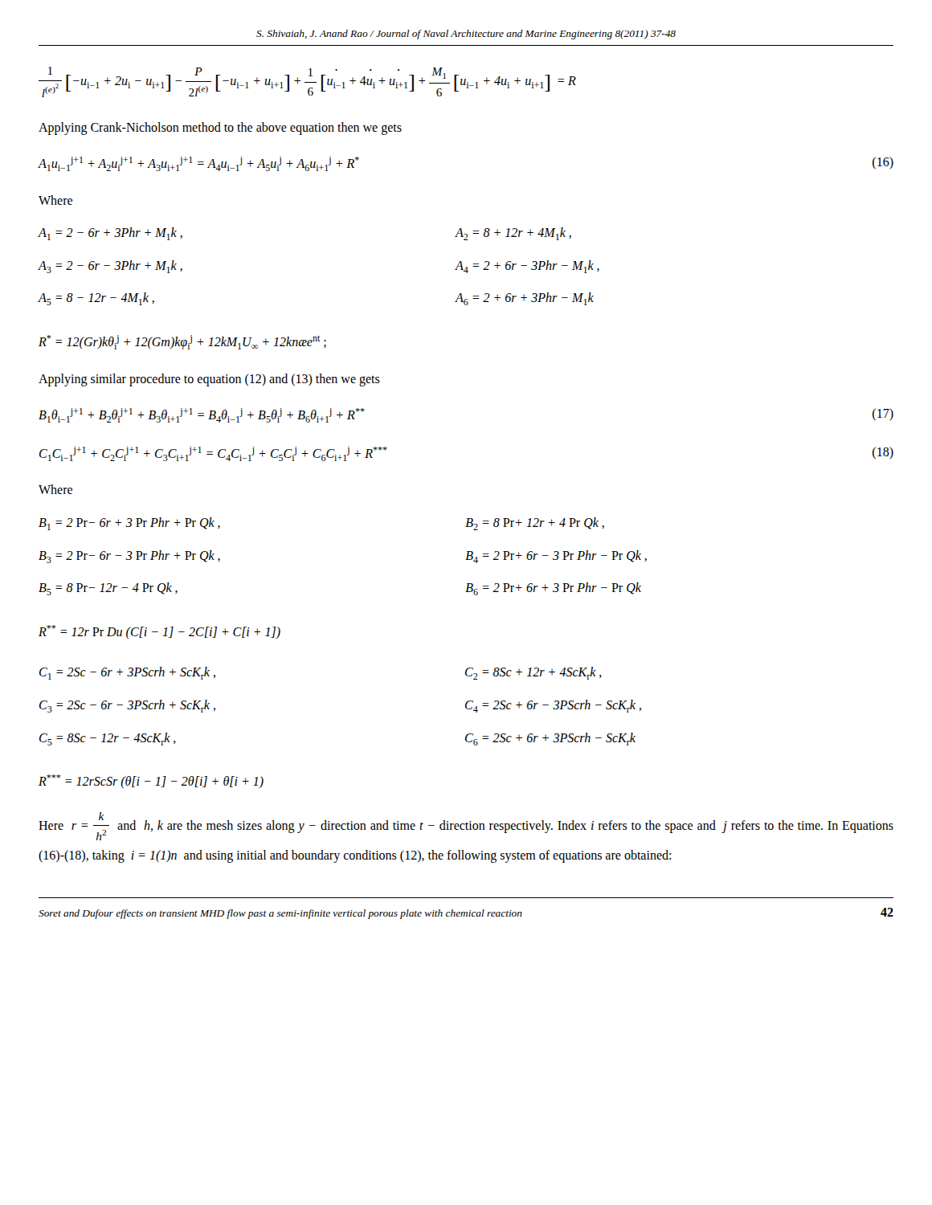S. Shivaiah, J. Anand Rao / Journal of Naval Architecture and Marine Engineering 8(2011) 37-48
1 l(e)2 [−ui−1 + 2ui − ui+1] − P 2l(e) [−ui−1 + ui+1] + 16 [ui−1 + 4ui + ui+1] + M16 [ui−1 + 4ui + ui+1] = R
Applying Crank-Nicholson method to the above equation then we gets
(16) A1ui−1j+1 + A2uij+1 + A3ui+1j+1 = A4ui−1j + A5uij + A6ui+1j + R*
Where
| A 1 = 2 − 6r + 3Phr + M 1 k , | A 2 = 8 + 12r + 4M 1 k , |
| A 3 = 2 − 6r − 3Phr + M 1 k , | A 4 = 2 + 6r − 3Phr − M 1 k , |
| A 5 = 8 − 12r − 4M 1 k , | A 6 = 2 + 6r + 3Phr − M 1 k |
R* = 12(Gr)kθij + 12(Gm)kφij + 12kM1U∞ + 12knæent ;
Applying similar procedure to equation (12) and (13) then we gets
(17) B1θi−1j+1 + B2θij+1 + B3θi+1j+1 = B4θi−1j + B5θij + B6θi+1j + R**
(18) C1Ci−1j+1 + C2Cij+1 + C3Ci+1j+1 = C4Ci−1j + C5Cij + C6Ci+1j + R***
Where
| B 1 = 2 Pr − 6r + 3 Pr Phr + Pr Qk , | B 2 = 8 Pr + 12r + 4 Pr Qk , |
| B 3 = 2 Pr − 6r − 3 Pr Phr + Pr Qk , | B 4 = 2 Pr + 6r − 3 Pr Phr − Pr Qk , |
| B 5 = 8 Pr − 12r − 4 Pr Qk , | B 6 = 2 Pr + 6r + 3 Pr Phr − Pr Qk |
R** = 12r Pr Du (C[i − 1] − 2C[i] + C[i + 1])
| C 1 = 2Sc − 6r + 3PScrh + ScK r k , | C 2 = 8Sc + 12r + 4ScK r k , |
| C 3 = 2Sc − 6r − 3PScrh + ScK r k , | C 4 = 2Sc + 6r − 3PScrh − ScK r k , |
| C 5 = 8Sc − 12r − 4ScK r k , | C 6 = 2Sc + 6r + 3PScrh − ScK r k |
R*** = 12rScSr (θ[i − 1] − 2θ[i] + θ[i + 1)
Here r = kh2 and h, k are the mesh sizes along y − direction and time t − direction respectively. Index i refers to the space and j refers to the time. In Equations (16)-(18), taking i = 1(1)n and using initial and boundary conditions (12), the following system of equations are obtained:
Soret and Dufour effects on transient MHD flow past a semi-infinite vertical porous plate with chemical reaction 42